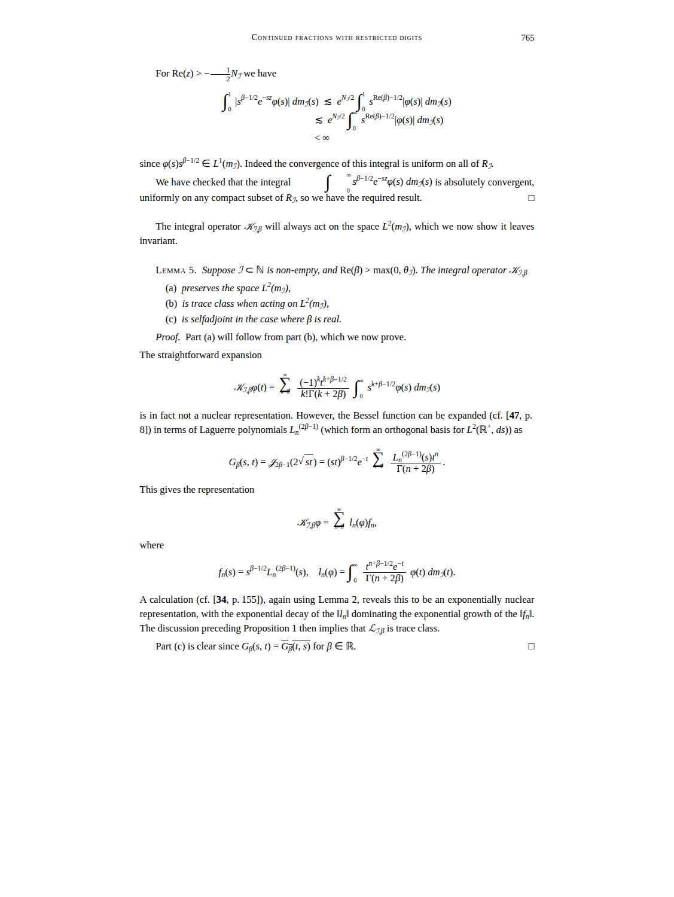Continued fractions with restricted digits 765
For Re(z) > −12 Nℐ we have
∫10 |sβ−1/2e−szφ(s)| dmℐ(s) ≲ eNℐ/2 ∫10 sRe(β)−1/2|φ(s)| dmℐ(s) ≲ eNℐ/2 ∫∞0 sRe(β)−1/2|φ(s)| dmℐ(s) < ∞
since φ(s)sβ−1/2 ∈ L1(mℐ). Indeed the convergence of this integral is uniform on all of Rℐ.
We have checked that the integral ∫∞0 sβ−1/2e−szφ(s) dmℐ(s) is absolutely convergent, uniformly on any compact subset of Rℐ, so we have the required result.□
The integral operator 𝒦ℐ,β will always act on the space L2(mℐ), which we now show it leaves invariant.
Lemma 5. Suppose ℐ ⊂ ℕ is non-empty, and Re(β) > max(0, θℐ). The integral operator 𝒦ℐ,β
(a) preserves the space L2(mℐ),
(b) is trace class when acting on L2(mℐ),
(c) is selfadjoint in the case where β is real.
Proof. Part (a) will follow from part (b), which we now prove.
The straightforward expansion
𝒦ℐ,βφ(t) = ∞∑k=0 (−1)ktk+β−1/2 k!Γ(k + 2β) ∫∞0 sk+β−1/2φ(s) dmℐ(s)
is in fact not a nuclear representation. However, the Bessel function can be expanded (cf. [47, p. 8]) in terms of Laguerre polynomials Ln(2β−1) (which form an orthogonal basis for L2(ℝ+, ds)) as
Gβ(s, t) = 𝒥2β−1(2st) = (st)β−1/2e−t ∞∑n=0 Ln(2β−1)(s)tn Γ(n + 2β).
This gives the representation
𝒦ℐ,βφ = ∞∑n=0 ln(φ)fn,
where
fn(s) = sβ−1/2Ln(2β−1)(s), ln(φ) = ∫∞0 tn+β−1/2e−t Γ(n + 2β) φ(t) dmℐ(t).
A calculation (cf. [34, p. 155]), again using Lemma 2, reveals this to be an exponentially nuclear representation, with the exponential decay of the ‖ln‖ dominating the exponential growth of the ‖fn‖. The discussion preceding Proposition 1 then implies that ℒℐ,β is trace class.
Part (c) is clear since Gβ(s, t) = Gβ(t, s) for β ∈ ℝ.□